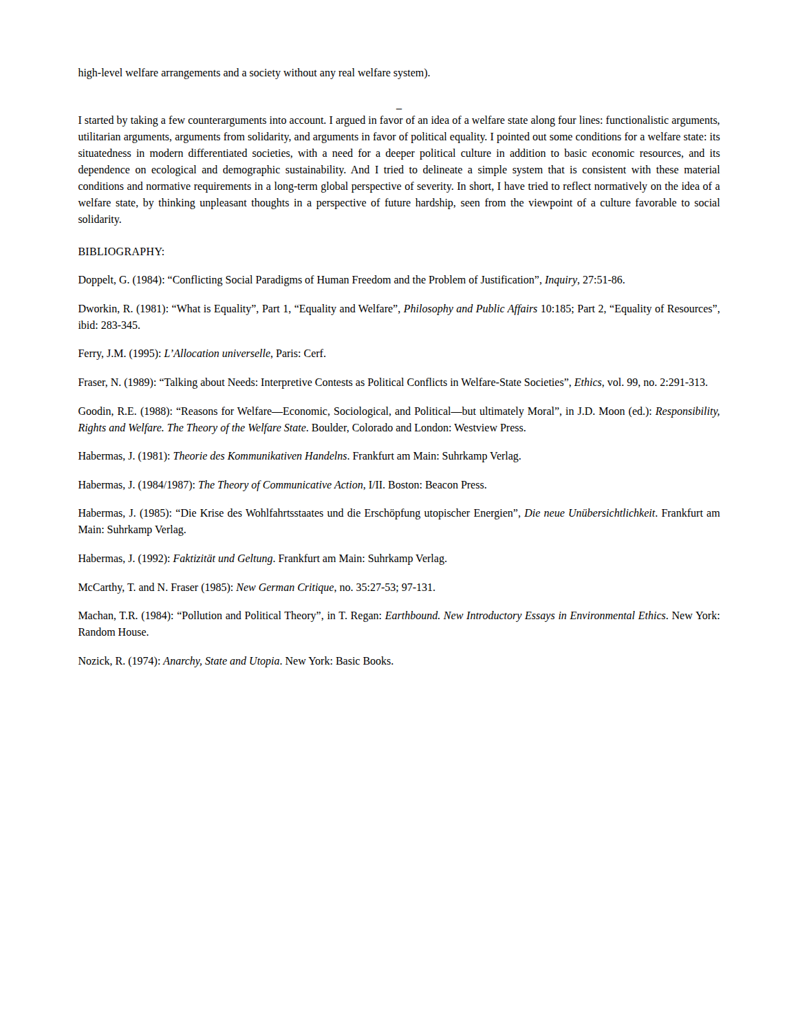high-level welfare arrangements and a society without any real welfare system).
_
I started by taking a few counterarguments into account. I argued in favor of an idea of a welfare state along four lines: functionalistic arguments, utilitarian arguments, arguments from solidarity, and arguments in favor of political equality. I pointed out some conditions for a welfare state: its situatedness in modern differentiated societies, with a need for a deeper political culture in addition to basic economic resources, and its dependence on ecological and demographic sustainability. And I tried to delineate a simple system that is consistent with these material conditions and normative requirements in a long-term global perspective of severity. In short, I have tried to reflect normatively on the idea of a welfare state, by thinking unpleasant thoughts in a perspective of future hardship, seen from the viewpoint of a culture favorable to social solidarity.
BIBLIOGRAPHY:
Doppelt, G. (1984): “Conflicting Social Paradigms of Human Freedom and the Problem of Justification”, Inquiry, 27:51-86.
Dworkin, R. (1981): “What is Equality”, Part 1, “Equality and Welfare”, Philosophy and Public Affairs 10:185; Part 2, “Equality of Resources”, ibid: 283-345.
Ferry, J.M. (1995): L’Allocation universelle, Paris: Cerf.
Fraser, N. (1989): “Talking about Needs: Interpretive Contests as Political Conflicts in Welfare-State Societies”, Ethics, vol. 99, no. 2:291-313.
Goodin, R.E. (1988): “Reasons for Welfare—Economic, Sociological, and Political—but ultimately Moral”, in J.D. Moon (ed.): Responsibility, Rights and Welfare. The Theory of the Welfare State. Boulder, Colorado and London: Westview Press.
Habermas, J. (1981): Theorie des Kommunikativen Handelns. Frankfurt am Main: Suhrkamp Verlag.
Habermas, J. (1984/1987): The Theory of Communicative Action, I/II. Boston: Beacon Press.
Habermas, J. (1985): “Die Krise des Wohlfahrtsstaates und die Erschöpfung utopischer Energien”, Die neue Unübersichtlichkeit. Frankfurt am Main: Suhrkamp Verlag.
Habermas, J. (1992): Faktizität und Geltung. Frankfurt am Main: Suhrkamp Verlag.
McCarthy, T. and N. Fraser (1985): New German Critique, no. 35:27-53; 97-131.
Machan, T.R. (1984): “Pollution and Political Theory”, in T. Regan: Earthbound. New Introductory Essays in Environmental Ethics. New York: Random House.
Nozick, R. (1974): Anarchy, State and Utopia. New York: Basic Books.